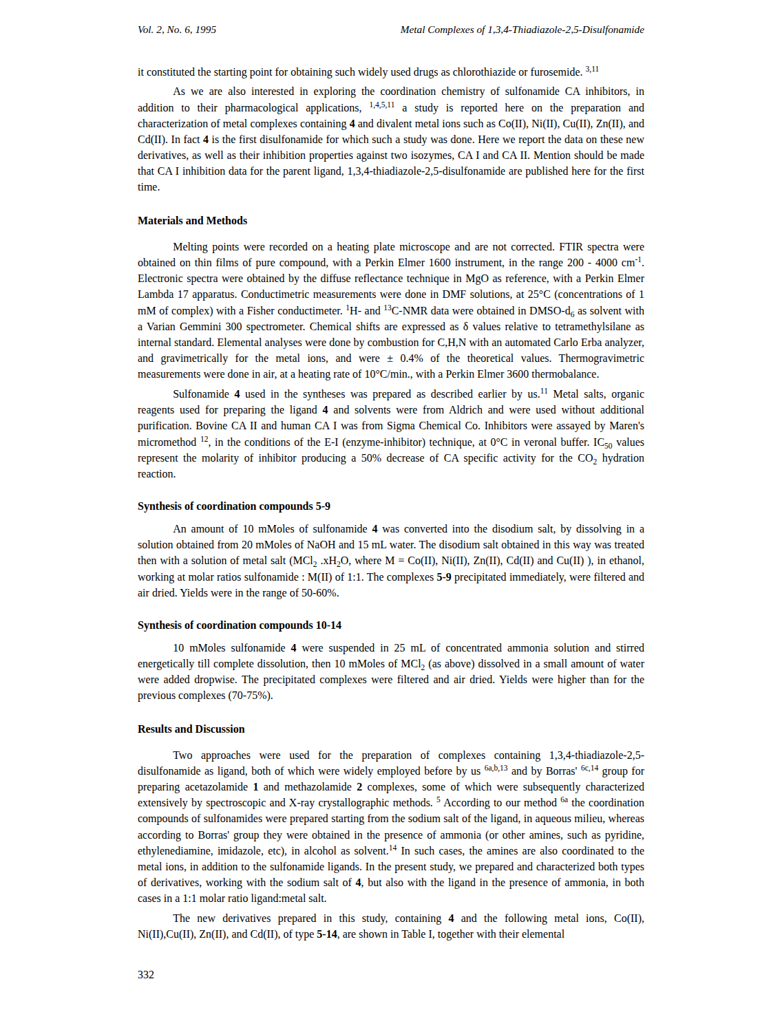Vol. 2, No. 6, 1995 Metal Complexes of 1,3,4-Thiadiazole-2,5-Disulfonamide
it constituted the starting point for obtaining such widely used drugs as chlorothiazide or furosemide. 3,11
As we are also interested in exploring the coordination chemistry of sulfonamide CA inhibitors, in addition to their pharmacological applications, 1,4,5,11 a study is reported here on the preparation and characterization of metal complexes containing 4 and divalent metal ions such as Co(II), Ni(II), Cu(II), Zn(II), and Cd(II). In fact 4 is the first disulfonamide for which such a study was done. Here we report the data on these new derivatives, as well as their inhibition properties against two isozymes, CA I and CA II. Mention should be made that CA I inhibition data for the parent ligand, 1,3,4-thiadiazole-2,5-disulfonamide are published here for the first time.
Materials and Methods
Melting points were recorded on a heating plate microscope and are not corrected. FTIR spectra were obtained on thin films of pure compound, with a Perkin Elmer 1600 instrument, in the range 200 - 4000 cm-1. Electronic spectra were obtained by the diffuse reflectance technique in MgO as reference, with a Perkin Elmer Lambda 17 apparatus. Conductimetric measurements were done in DMF solutions, at 25°C (concentrations of 1 mM of complex) with a Fisher conductimeter. 1H- and 13C-NMR data were obtained in DMSO-d6 as solvent with a Varian Gemmini 300 spectrometer. Chemical shifts are expressed as δ values relative to tetramethylsilane as internal standard. Elemental analyses were done by combustion for C,H,N with an automated Carlo Erba analyzer, and gravimetrically for the metal ions, and were ± 0.4% of the theoretical values. Thermogravimetric measurements were done in air, at a heating rate of 10°C/min., with a Perkin Elmer 3600 thermobalance.
Sulfonamide 4 used in the syntheses was prepared as described earlier by us.11 Metal salts, organic reagents used for preparing the ligand 4 and solvents were from Aldrich and were used without additional purification. Bovine CA II and human CA I was from Sigma Chemical Co. Inhibitors were assayed by Maren's micromethod 12, in the conditions of the E-I (enzyme-inhibitor) technique, at 0°C in veronal buffer. IC50 values represent the molarity of inhibitor producing a 50% decrease of CA specific activity for the CO2 hydration reaction.
Synthesis of coordination compounds 5-9
An amount of 10 mMoles of sulfonamide 4 was converted into the disodium salt, by dissolving in a solution obtained from 20 mMoles of NaOH and 15 mL water. The disodium salt obtained in this way was treated then with a solution of metal salt (MCl2 .xH2O, where M = Co(II), Ni(II), Zn(II), Cd(II) and Cu(II) ), in ethanol, working at molar ratios sulfonamide : M(II) of 1:1. The complexes 5-9 precipitated immediately, were filtered and air dried. Yields were in the range of 50-60%.
Synthesis of coordination compounds 10-14
10 mMoles sulfonamide 4 were suspended in 25 mL of concentrated ammonia solution and stirred energetically till complete dissolution, then 10 mMoles of MCl2 (as above) dissolved in a small amount of water were added dropwise. The precipitated complexes were filtered and air dried. Yields were higher than for the previous complexes (70-75%).
Results and Discussion
Two approaches were used for the preparation of complexes containing 1,3,4-thiadiazole-2,5-disulfonamide as ligand, both of which were widely employed before by us 6a,b,13 and by Borras' 6c,14 group for preparing acetazolamide 1 and methazolamide 2 complexes, some of which were subsequently characterized extensively by spectroscopic and X-ray crystallographic methods. 5 According to our method 6a the coordination compounds of sulfonamides were prepared starting from the sodium salt of the ligand, in aqueous milieu, whereas according to Borras' group they were obtained in the presence of ammonia (or other amines, such as pyridine, ethylenediamine, imidazole, etc), in alcohol as solvent.14 In such cases, the amines are also coordinated to the metal ions, in addition to the sulfonamide ligands. In the present study, we prepared and characterized both types of derivatives, working with the sodium salt of 4, but also with the ligand in the presence of ammonia, in both cases in a 1:1 molar ratio ligand:metal salt.
The new derivatives prepared in this study, containing 4 and the following metal ions, Co(II), Ni(II),Cu(II), Zn(II), and Cd(II), of type 5-14, are shown in Table I, together with their elemental
332